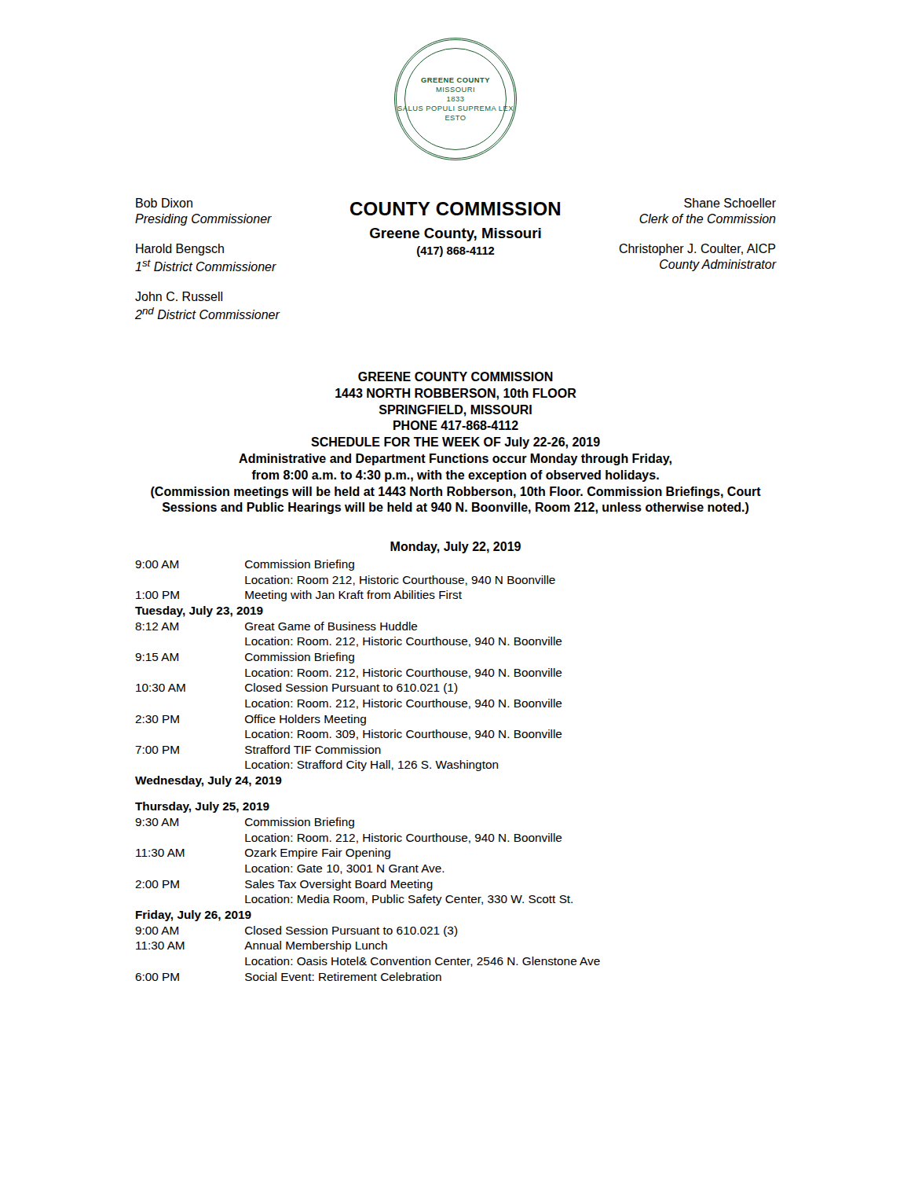GREENE COUNTY MISSOURI 1833 SALUS POPULI SUPREMA LEX ESTO
Bob Dixon Presiding Commissioner
Harold Bengsch 1st District Commissioner
John C. Russell 2nd District Commissioner
COUNTY COMMISSION
Greene County, Missouri
(417) 868-4112
Shane Schoeller Clerk of the Commission
Christopher J. Coulter, AICP County Administrator
GREENE COUNTY COMMISSION 1443 NORTH ROBBERSON, 10th FLOOR SPRINGFIELD, MISSOURI PHONE 417-868-4112 SCHEDULE FOR THE WEEK OF July 22-26, 2019 Administrative and Department Functions occur Monday through Friday, from 8:00 a.m. to 4:30 p.m., with the exception of observed holidays. (Commission meetings will be held at 1443 North Robberson, 10th Floor. Commission Briefings, Court Sessions and Public Hearings will be held at 940 N. Boonville, Room 212, unless otherwise noted.)
Monday, July 22, 2019
| 9:00 AM | Commission Briefing Location: Room 212, Historic Courthouse, 940 N Boonville |
| 1:00 PM | Meeting with Jan Kraft from Abilities First |
| Tuesday, July 23, 2019 |
| 8:12 AM | Great Game of Business Huddle Location: Room. 212, Historic Courthouse, 940 N. Boonville |
| 9:15 AM | Commission Briefing Location: Room. 212, Historic Courthouse, 940 N. Boonville |
| 10:30 AM | Closed Session Pursuant to 610.021 (1) Location: Room. 212, Historic Courthouse, 940 N. Boonville |
| 2:30 PM | Office Holders Meeting Location: Room. 309, Historic Courthouse, 940 N. Boonville |
| 7:00 PM | Strafford TIF Commission Location: Strafford City Hall, 126 S. Washington |
| Wednesday, July 24, 2019 |
| Thursday, July 25, 2019 |
| 9:30 AM | Commission Briefing Location: Room. 212, Historic Courthouse, 940 N. Boonville |
| 11:30 AM | Ozark Empire Fair Opening Location: Gate 10, 3001 N Grant Ave. |
| 2:00 PM | Sales Tax Oversight Board Meeting Location: Media Room, Public Safety Center, 330 W. Scott St. |
| Friday, July 26, 2019 |
| 9:00 AM | Closed Session Pursuant to 610.021 (3) |
| 11:30 AM | Annual Membership Lunch Location: Oasis Hotel& Convention Center, 2546 N. Glenstone Ave |
| 6:00 PM | Social Event: Retirement Celebration |